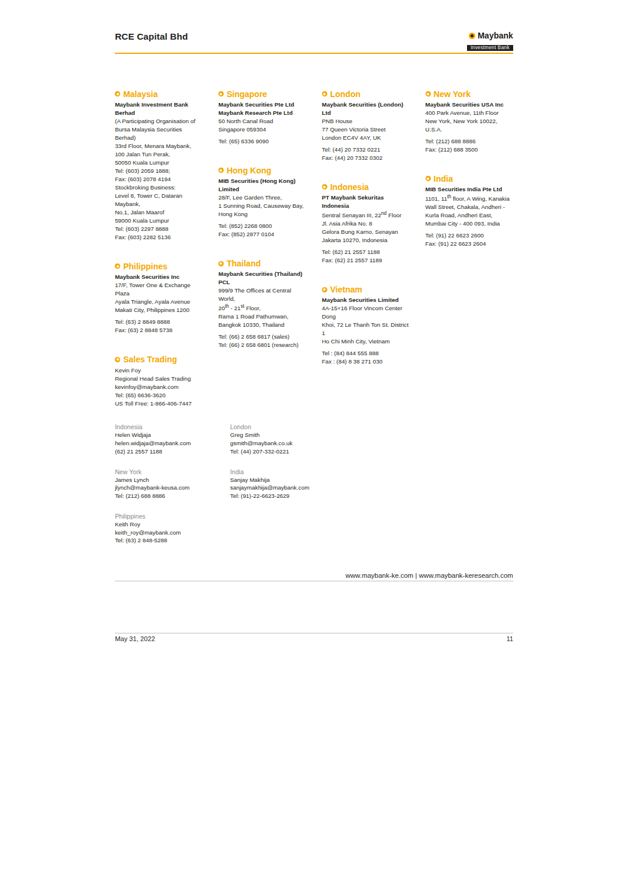RCE Capital Bhd
Maybank
Investment Bank
Malaysia
Maybank Investment Bank Berhad
(A Participating Organisation of
Bursa Malaysia Securities Berhad)
33rd Floor, Menara Maybank,
100 Jalan Tun Perak,
50050 Kuala Lumpur
Tel: (603) 2059 1888;
Fax: (603) 2078 4194
Stockbroking Business:
Level 8, Tower C, Dataran Maybank,
No.1, Jalan Maarof
59000 Kuala Lumpur
Tel: (603) 2297 8888
Fax: (603) 2282 5136
Philippines
Maybank Securities Inc
17/F, Tower One & Exchange Plaza
Ayala Triangle, Ayala Avenue
Makati City, Philippines 1200
Tel: (63) 2 8849 8888
Fax: (63) 2 8848 5738
Sales Trading
Kevin Foy
Regional Head Sales Trading
kevinfoy@maybank.com
Tel: (65) 6636-3620
US Toll Free: 1-866-406-7447
Singapore
Maybank Securities Pte Ltd
Maybank Research Pte Ltd
50 North Canal Road
Singapore 059304
Tel: (65) 6336 9090
Hong Kong
MIB Securities (Hong Kong) Limited
28/F, Lee Garden Three,
1 Sunning Road, Causeway Bay,
Hong Kong
Tel: (852) 2268 0800
Fax: (852) 2877 0104
Thailand
Maybank Securities (Thailand) PCL
999/9 The Offices at Central World,
20th - 21st Floor,
Rama 1 Road Pathumwan,
Bangkok 10330, Thailand
Tel: (66) 2 658 6817 (sales)
Tel: (66) 2 658 6801 (research)
London
Maybank Securities (London) Ltd
PNB House
77 Queen Victoria Street
London EC4V 4AY, UK
Tel: (44) 20 7332 0221
Fax: (44) 20 7332 0302
Indonesia
PT Maybank Sekuritas Indonesia
Sentral Senayan III, 22nd Floor
Jl. Asia Afrika No. 8
Gelora Bung Karno, Senayan
Jakarta 10270, Indonesia
Tel: (62) 21 2557 1188
Fax: (62) 21 2557 1189
Vietnam
Maybank Securities Limited
4A-15+16 Floor Vincom Center Dong
Khoi, 72 Le Thanh Ton St. District 1
Ho Chi Minh City, Vietnam
Tel : (84) 844 555 888
Fax : (84) 8 38 271 030
New York
Maybank Securities USA Inc
400 Park Avenue, 11th Floor
New York, New York 10022,
U.S.A.
Tel: (212) 688 8886
Fax: (212) 688 3500
India
MIB Securities India Pte Ltd
1101, 11th floor, A Wing, Kanakia
Wall Street, Chakala, Andheri -
Kurla Road, Andheri East,
Mumbai City - 400 093, India
Tel: (91) 22 6623 2600
Fax: (91) 22 6623 2604
Indonesia
Helen Widjaja
helen.widjaja@maybank.com
(62) 21 2557 1188
London
Greg Smith
gsmith@maybank.co.uk
Tel: (44) 207-332-0221
New York
James Lynch
jlynch@maybank-keusa.com
Tel: (212) 688 8886
India
Sanjay Makhija
sanjaymakhija@maybank.com
Tel: (91)-22-6623-2629
Philippines
Keith Roy
keith_roy@maybank.com
Tel: (63) 2 848-5288
www.maybank-ke.com | www.maybank-keresearch.com
May 31, 2022
11